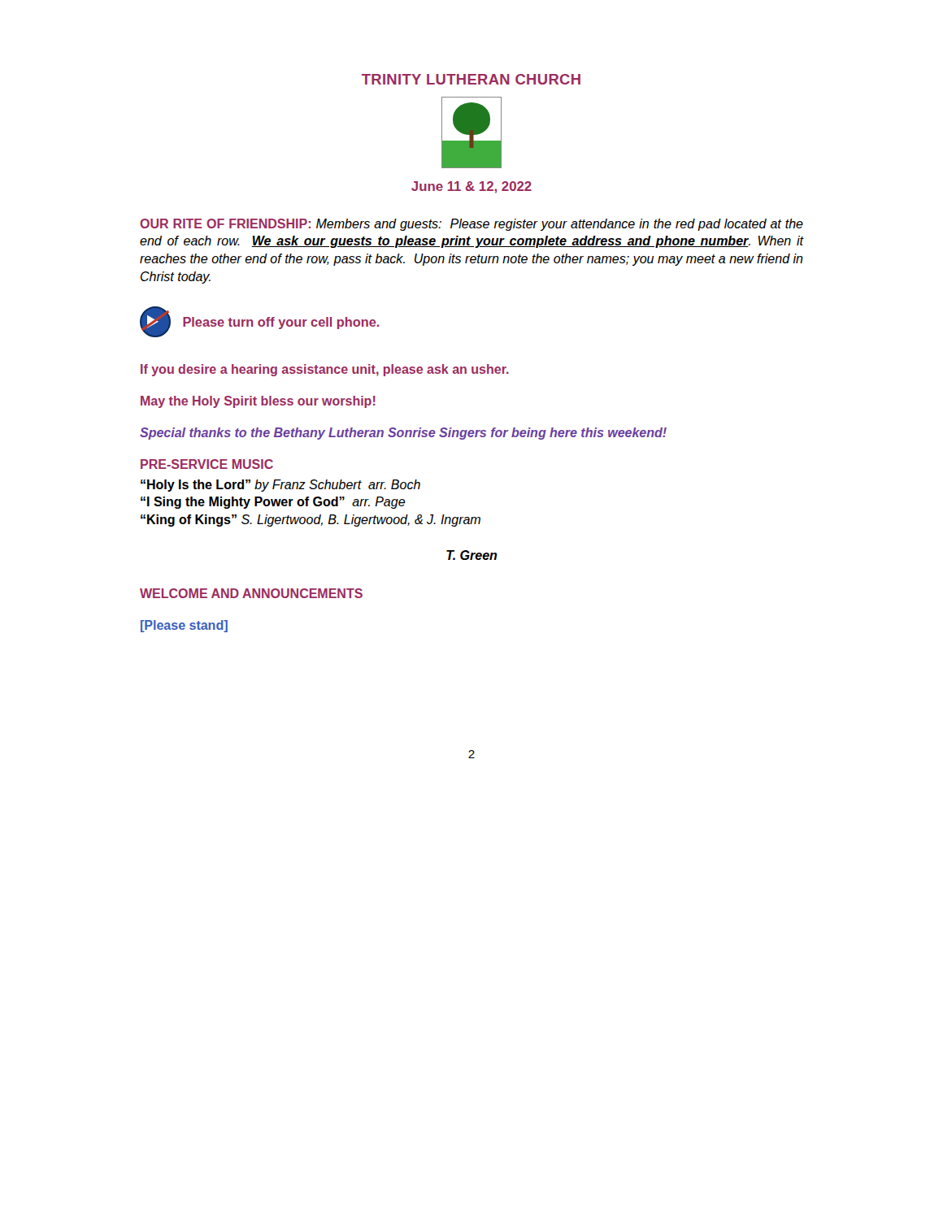TRINITY LUTHERAN CHURCH
June 11 & 12, 2022
OUR RITE OF FRIENDSHIP: Members and guests: Please register your attendance in the red pad located at the end of each row. We ask our guests to please print your complete address and phone number. When it reaches the other end of the row, pass it back. Upon its return note the other names; you may meet a new friend in Christ today.
Please turn off your cell phone.
If you desire a hearing assistance unit, please ask an usher.
May the Holy Spirit bless our worship!
Special thanks to the Bethany Lutheran Sonrise Singers for being here this weekend!
PRE-SERVICE MUSIC
“Holy Is the Lord” by Franz Schubert arr. Boch
“I Sing the Mighty Power of God” arr. Page
“King of Kings” S. Ligertwood, B. Ligertwood, & J. Ingram
T. Green
WELCOME AND ANNOUNCEMENTS
[Please stand]
2